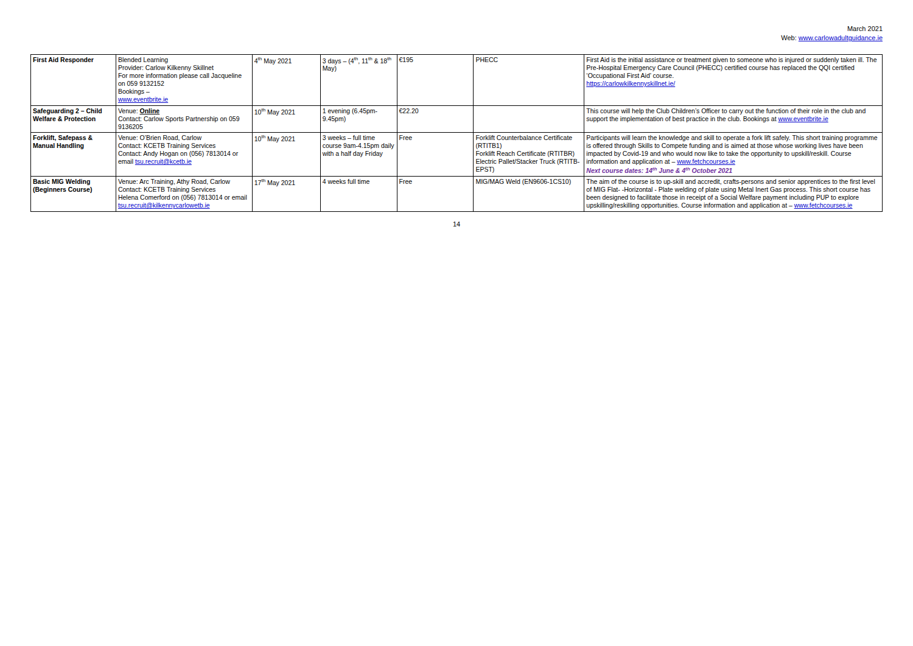March 2021
Web: www.carlowadultguidance.ie
| First Aid Responder | Blended Learning Provider: Carlow Kilkenny Skillnet For more information please call Jacqueline on 059 9132152 Bookings – www.eventbrite.ie | 4 th May 2021 | 3 days – (4 th , 11 th & 18 th May) | €195 | PHECC | First Aid is the initial assistance or treatment given to someone who is injured or suddenly taken ill. The Pre-Hospital Emergency Care Council (PHECC) certified course has replaced the QQI certified ‘Occupational First Aid’ course. https://carlowkilkennyskillnet.ie/ |
| Safeguarding 2 – Child Welfare & Protection | Venue: Online Contact: Carlow Sports Partnership on 059 9136205 | 10 th May 2021 | 1 evening (6.45pm-9.45pm) | €22.20 | | This course will help the Club Children’s Officer to carry out the function of their role in the club and support the implementation of best practice in the club. Bookings at www.eventbrite.ie |
| Forklift, Safepass & Manual Handling | Venue: O’Brien Road, Carlow Contact: KCETB Training Services Contact: Andy Hogan on (056) 7813014 or email tsu.recruit@kcetb.ie | 10 th May 2021 | 3 weeks – full time course 9am-4.15pm daily with a half day Friday | Free | Forklift Counterbalance Certificate (RTITB1) Forklift Reach Certificate (RTITBR) Electric Pallet/Stacker Truck (RTITB-EPST) | Participants will learn the knowledge and skill to operate a fork lift safely. This short training programme is offered through Skills to Compete funding and is aimed at those whose working lives have been impacted by Covid-19 and who would now like to take the opportunity to upskill/reskill. Course information and application at – www.fetchcourses.ie Next course dates: 14 th June & 4 th October 2021 |
| Basic MIG Welding (Beginners Course) | Venue: Arc Training, Athy Road, Carlow Contact: KCETB Training Services Helena Comerford on (056) 7813014 or email tsu.recruit@kilkennycarlowetb.ie | 17 th May 2021 | 4 weeks full time | Free | MIG/MAG Weld (EN9606-1CS10) | The aim of the course is to up-skill and accredit, crafts-persons and senior apprentices to the first level of MIG Flat- -Horizontal - Plate welding of plate using Metal Inert Gas process. This short course has been designed to facilitate those in receipt of a Social Welfare payment including PUP to explore upskilling/reskilling opportunities. Course information and application at – www.fetchcourses.ie |
14